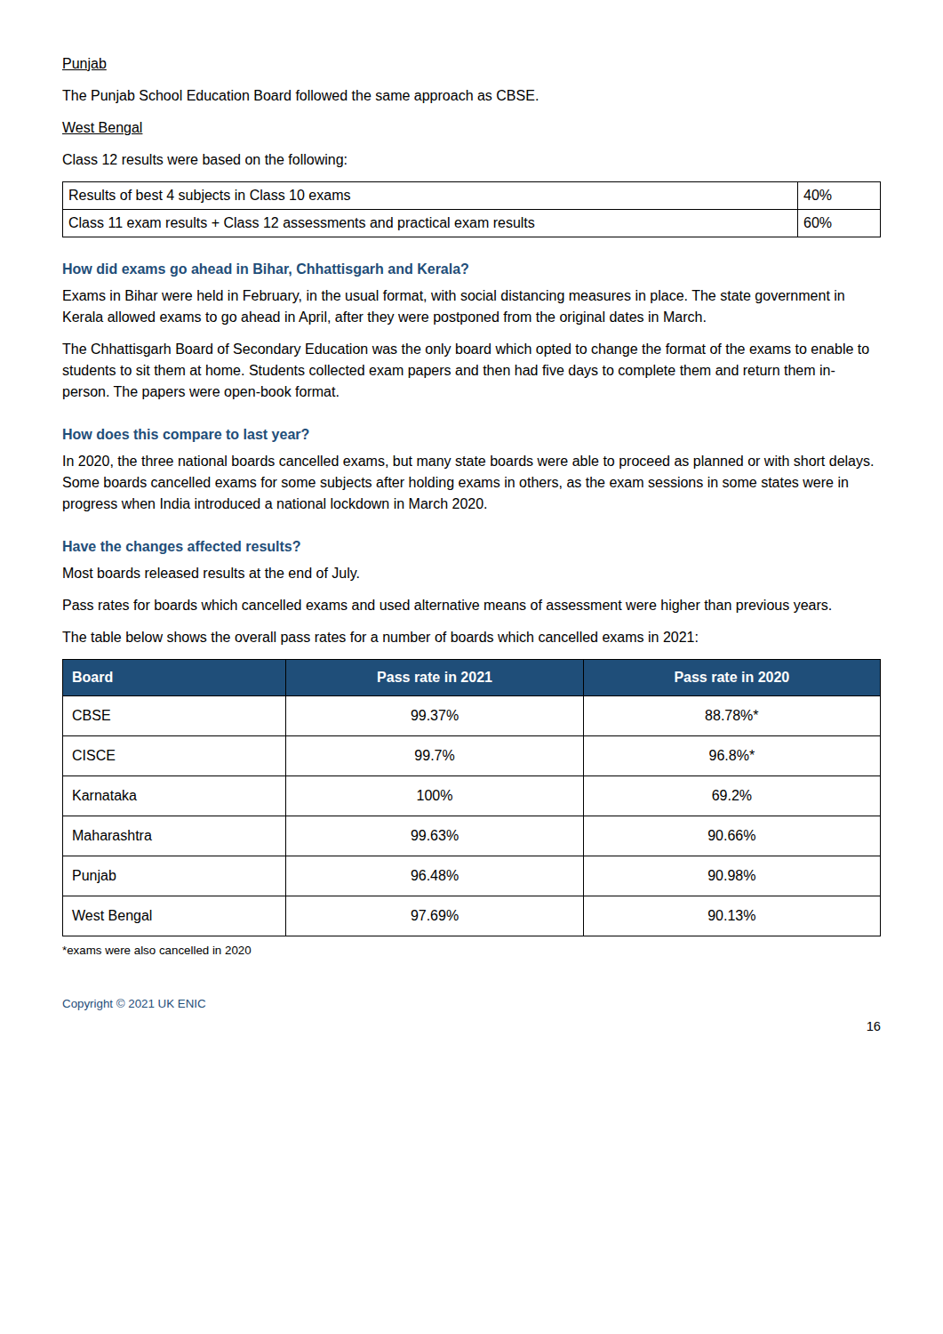Punjab
The Punjab School Education Board followed the same approach as CBSE.
West Bengal
Class 12 results were based on the following:
| Results of best 4 subjects in Class 10 exams | 40% |
| Class 11 exam results + Class 12 assessments and practical exam results | 60% |
How did exams go ahead in Bihar, Chhattisgarh and Kerala?
Exams in Bihar were held in February, in the usual format, with social distancing measures in place. The state government in Kerala allowed exams to go ahead in April, after they were postponed from the original dates in March.
The Chhattisgarh Board of Secondary Education was the only board which opted to change the format of the exams to enable to students to sit them at home. Students collected exam papers and then had five days to complete them and return them in-person. The papers were open-book format.
How does this compare to last year?
In 2020, the three national boards cancelled exams, but many state boards were able to proceed as planned or with short delays. Some boards cancelled exams for some subjects after holding exams in others, as the exam sessions in some states were in progress when India introduced a national lockdown in March 2020.
Have the changes affected results?
Most boards released results at the end of July.
Pass rates for boards which cancelled exams and used alternative means of assessment were higher than previous years.
The table below shows the overall pass rates for a number of boards which cancelled exams in 2021:
| Board | Pass rate in 2021 | Pass rate in 2020 |
| --- | --- | --- |
| CBSE | 99.37% | 88.78%* |
| CISCE | 99.7% | 96.8%* |
| Karnataka | 100% | 69.2% |
| Maharashtra | 99.63% | 90.66% |
| Punjab | 96.48% | 90.98% |
| West Bengal | 97.69% | 90.13% |
*exams were also cancelled in 2020
Copyright © 2021 UK ENIC
16